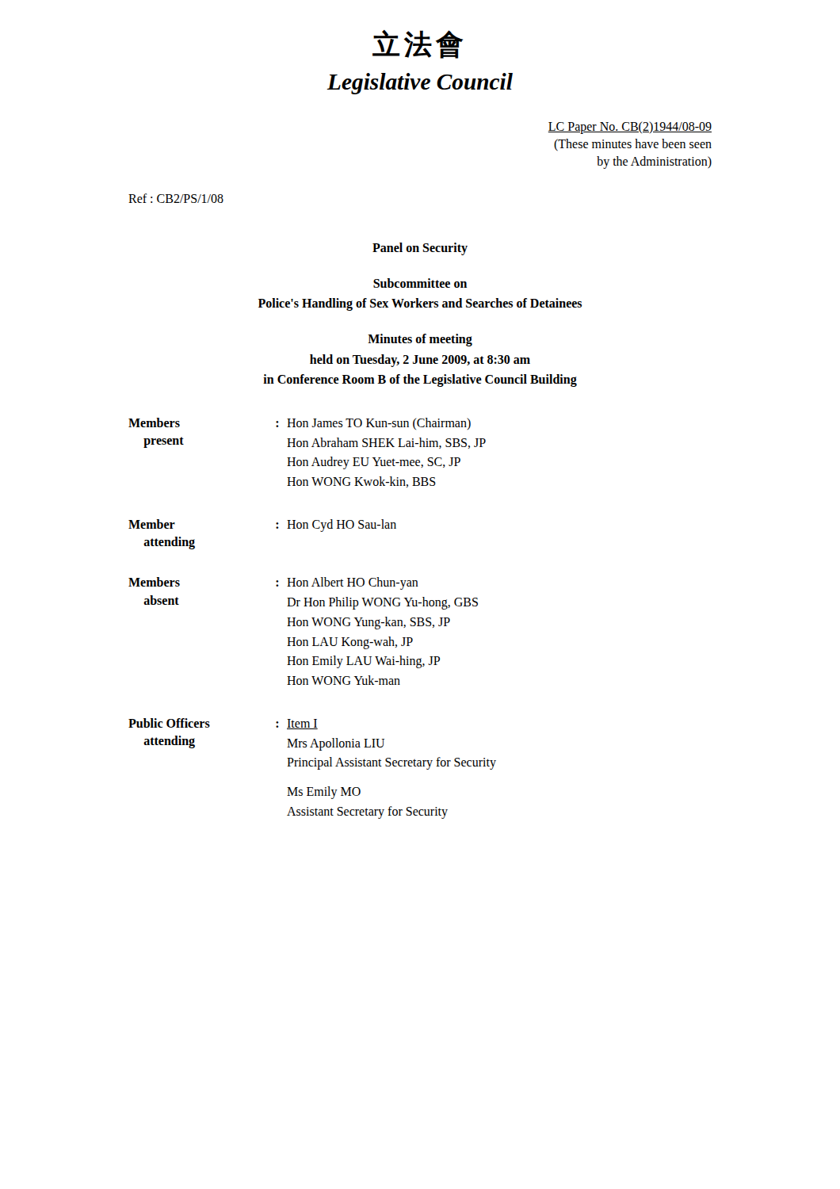立法會
Legislative Council
LC Paper No. CB(2)1944/08-09 (These minutes have been seen by the Administration)
Ref : CB2/PS/1/08
Panel on Security
Subcommittee on
Police's Handling of Sex Workers and Searches of Detainees
Minutes of meeting
held on Tuesday, 2 June 2009, at 8:30 am
in Conference Room B of the Legislative Council Building
| Members present | : | Hon James TO Kun-sun (Chairman) Hon Abraham SHEK Lai-him, SBS, JP Hon Audrey EU Yuet-mee, SC, JP Hon WONG Kwok-kin, BBS |
| Member attending | : | Hon Cyd HO Sau-lan |
| Members absent | : | Hon Albert HO Chun-yan Dr Hon Philip WONG Yu-hong, GBS Hon WONG Yung-kan, SBS, JP Hon LAU Kong-wah, JP Hon Emily LAU Wai-hing, JP Hon WONG Yuk-man |
| Public Officers attending | : | Item I Mrs Apollonia LIU Principal Assistant Secretary for Security Ms Emily MO Assistant Secretary for Security |